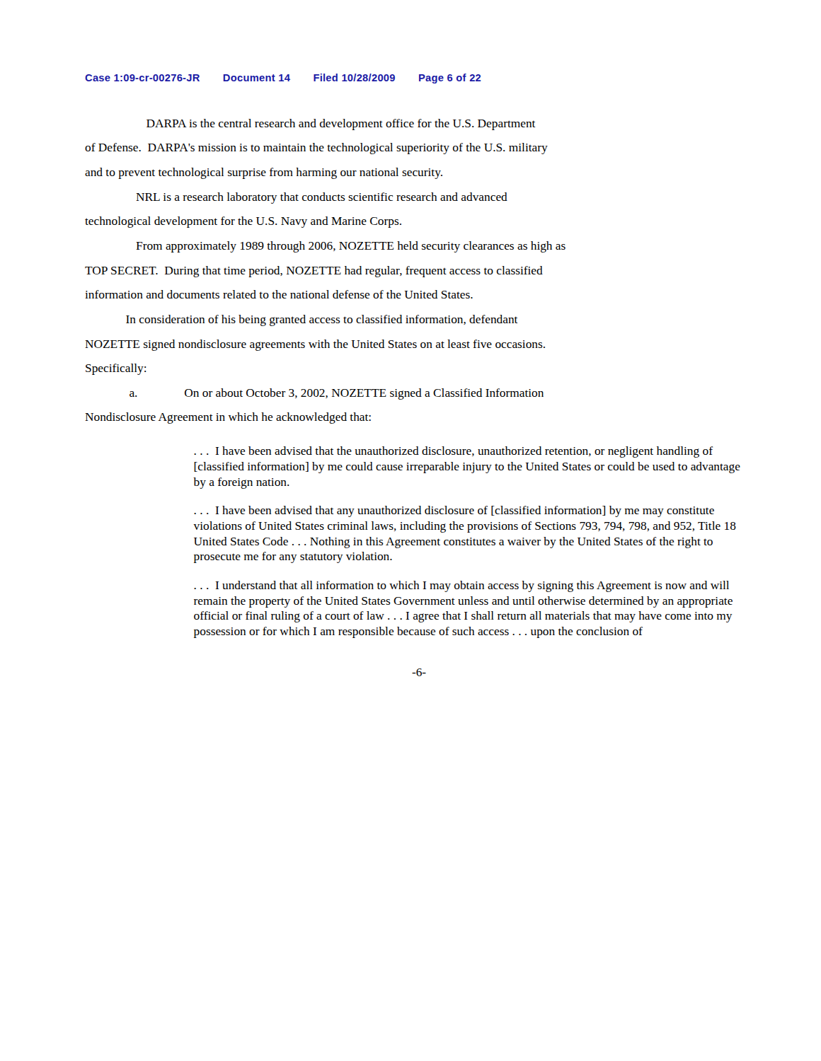Case 1:09-cr-00276-JR Document 14 Filed 10/28/2009 Page 6 of 22
DARPA is the central research and development office for the U.S. Department
of Defense. DARPA's mission is to maintain the technological superiority of the U.S. military
and to prevent technological surprise from harming our national security.
NRL is a research laboratory that conducts scientific research and advanced
technological development for the U.S. Navy and Marine Corps.
From approximately 1989 through 2006, NOZETTE held security clearances as high as
TOP SECRET. During that time period, NOZETTE had regular, frequent access to classified
information and documents related to the national defense of the United States.
In consideration of his being granted access to classified information, defendant
NOZETTE signed nondisclosure agreements with the United States on at least five occasions.
Specifically:
a. On or about October 3, 2002, NOZETTE signed a Classified Information
Nondisclosure Agreement in which he acknowledged that:
. . . I have been advised that the unauthorized disclosure, unauthorized retention, or negligent handling of [classified information] by me could cause irreparable injury to the United States or could be used to advantage by a foreign nation.
. . . I have been advised that any unauthorized disclosure of [classified information] by me may constitute violations of United States criminal laws, including the provisions of Sections 793, 794, 798, and 952, Title 18 United States Code . . . Nothing in this Agreement constitutes a waiver by the United States of the right to prosecute me for any statutory violation.
. . . I understand that all information to which I may obtain access by signing this Agreement is now and will remain the property of the United States Government unless and until otherwise determined by an appropriate official or final ruling of a court of law . . . I agree that I shall return all materials that may have come into my possession or for which I am responsible because of such access . . . upon the conclusion of
-6-